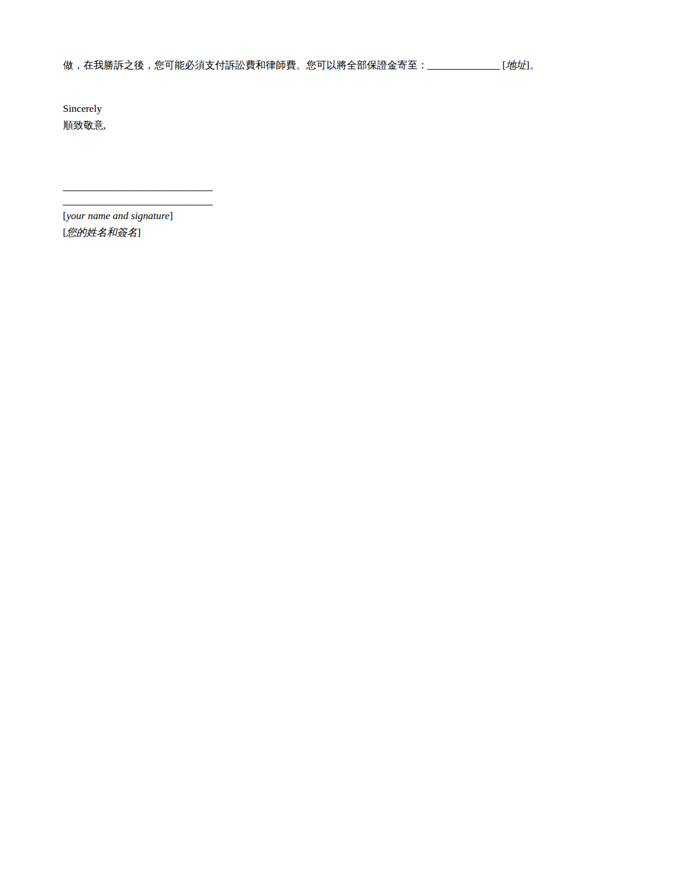做，在我勝訴之後，您可能必須支付訴訟費和律師費。您可以將全部保證金寄至：______________ [地址]。
Sincerely 順致敬意,
_____________________________ _____________________________
[your name and signature] [您的姓名和簽名]